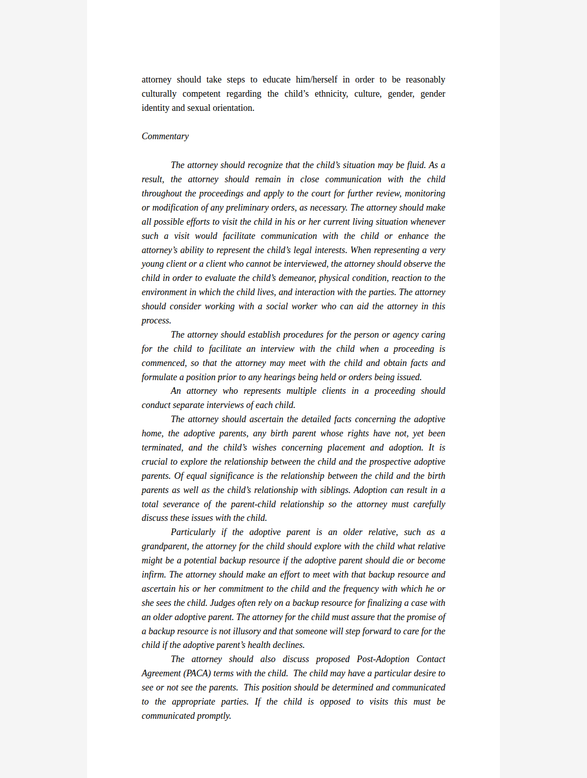attorney should take steps to educate him/herself in order to be reasonably culturally competent regarding the child’s ethnicity, culture, gender, gender identity and sexual orientation.
Commentary
The attorney should recognize that the child’s situation may be fluid. As a result, the attorney should remain in close communication with the child throughout the proceedings and apply to the court for further review, monitoring or modification of any preliminary orders, as necessary. The attorney should make all possible efforts to visit the child in his or her current living situation whenever such a visit would facilitate communication with the child or enhance the attorney’s ability to represent the child’s legal interests. When representing a very young client or a client who cannot be interviewed, the attorney should observe the child in order to evaluate the child’s demeanor, physical condition, reaction to the environment in which the child lives, and interaction with the parties. The attorney should consider working with a social worker who can aid the attorney in this process.
The attorney should establish procedures for the person or agency caring for the child to facilitate an interview with the child when a proceeding is commenced, so that the attorney may meet with the child and obtain facts and formulate a position prior to any hearings being held or orders being issued.
An attorney who represents multiple clients in a proceeding should conduct separate interviews of each child.
The attorney should ascertain the detailed facts concerning the adoptive home, the adoptive parents, any birth parent whose rights have not, yet been terminated, and the child’s wishes concerning placement and adoption. It is crucial to explore the relationship between the child and the prospective adoptive parents. Of equal significance is the relationship between the child and the birth parents as well as the child’s relationship with siblings. Adoption can result in a total severance of the parent-child relationship so the attorney must carefully discuss these issues with the child.
Particularly if the adoptive parent is an older relative, such as a grandparent, the attorney for the child should explore with the child what relative might be a potential backup resource if the adoptive parent should die or become infirm. The attorney should make an effort to meet with that backup resource and ascertain his or her commitment to the child and the frequency with which he or she sees the child. Judges often rely on a backup resource for finalizing a case with an older adoptive parent. The attorney for the child must assure that the promise of a backup resource is not illusory and that someone will step forward to care for the child if the adoptive parent’s health declines.
The attorney should also discuss proposed Post-Adoption Contact Agreement (PACA) terms with the child. The child may have a particular desire to see or not see the parents. This position should be determined and communicated to the appropriate parties. If the child is opposed to visits this must be communicated promptly.